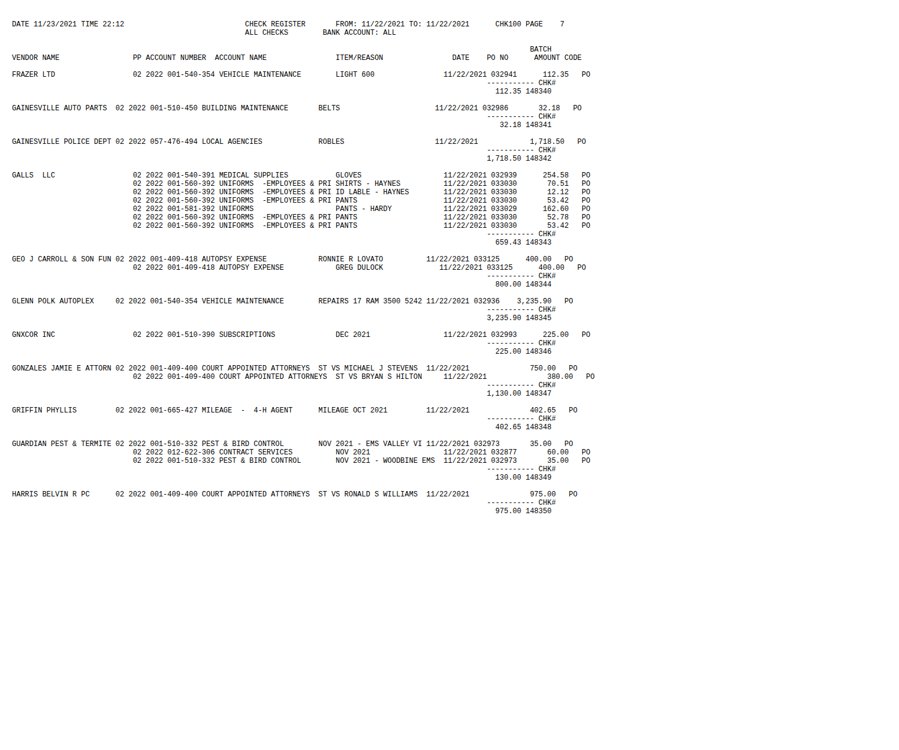DATE 11/23/2021 TIME 22:12 CHECK REGISTER FROM: 11/22/2021 TO: 11/22/2021 CHK100 PAGE 7 ALL CHECKS BANK ACCOUNT: ALL BATCH VENDOR NAME PP ACCOUNT NUMBER ACCOUNT NAME ITEM/REASON DATE PO NO AMOUNT CODE FRAZER LTD 02 2022 001-540-354 VEHICLE MAINTENANCE LIGHT 600 11/22/2021 032941 112.35 PO ----------- CHK# 112.35 148340 GAINESVILLE AUTO PARTS 02 2022 001-510-450 BUILDING MAINTENANCE BELTS 11/22/2021 032986 32.18 PO ----------- CHK# 32.18 148341 GAINESVILLE POLICE DEPT 02 2022 057-476-494 LOCAL AGENCIES ROBLES 11/22/2021 1,718.50 PO ----------- CHK# 1,718.50 148342 GALLS LLC 02 2022 001-540-391 MEDICAL SUPPLIES GLOVES 11/22/2021 032939 254.58 PO 02 2022 001-560-392 UNIFORMS -EMPLOYEES & PRI SHIRTS - HAYNES 11/22/2021 033030 70.51 PO 02 2022 001-560-392 UNIFORMS -EMPLOYEES & PRI ID LABLE - HAYNES 11/22/2021 033030 12.12 PO 02 2022 001-560-392 UNIFORMS -EMPLOYEES & PRI PANTS 11/22/2021 033030 53.42 PO 02 2022 001-581-392 UNIFORMS PANTS - HARDY 11/22/2021 033029 162.60 PO 02 2022 001-560-392 UNIFORMS -EMPLOYEES & PRI PANTS 11/22/2021 033030 52.78 PO 02 2022 001-560-392 UNIFORMS -EMPLOYEES & PRI PANTS 11/22/2021 033030 53.42 PO ----------- CHK# 659.43 148343 GEO J CARROLL & SON FUN 02 2022 001-409-418 AUTOPSY EXPENSE RONNIE R LOVATO 11/22/2021 033125 400.00 PO 02 2022 001-409-418 AUTOPSY EXPENSE GREG DULOCK 11/22/2021 033125 400.00 PO ----------- CHK# 800.00 148344 GLENN POLK AUTOPLEX 02 2022 001-540-354 VEHICLE MAINTENANCE REPAIRS 17 RAM 3500 5242 11/22/2021 032936 3,235.90 PO ----------- CHK# 3,235.90 148345 GNXCOR INC 02 2022 001-510-390 SUBSCRIPTIONS DEC 2021 11/22/2021 032993 225.00 PO ----------- CHK# 225.00 148346 GONZALES JAMIE E ATTORN 02 2022 001-409-400 COURT APPOINTED ATTORNEYS ST VS MICHAEL J STEVENS 11/22/2021 750.00 PO 02 2022 001-409-400 COURT APPOINTED ATTORNEYS ST VS BRYAN S HILTON 11/22/2021 380.00 PO ----------- CHK# 1,130.00 148347 GRIFFIN PHYLLIS 02 2022 001-665-427 MILEAGE - 4-H AGENT MILEAGE OCT 2021 11/22/2021 402.65 PO ----------- CHK# 402.65 148348 GUARDIAN PEST & TERMITE 02 2022 001-510-332 PEST & BIRD CONTROL NOV 2021 - EMS VALLEY VI 11/22/2021 032973 35.00 PO 02 2022 012-622-306 CONTRACT SERVICES NOV 2021 11/22/2021 032877 60.00 PO 02 2022 001-510-332 PEST & BIRD CONTROL NOV 2021 - WOODBINE EMS 11/22/2021 032973 35.00 PO ----------- CHK# 130.00 148349 HARRIS BELVIN R PC 02 2022 001-409-400 COURT APPOINTED ATTORNEYS ST VS RONALD S WILLIAMS 11/22/2021 975.00 PO ----------- CHK# 975.00 148350